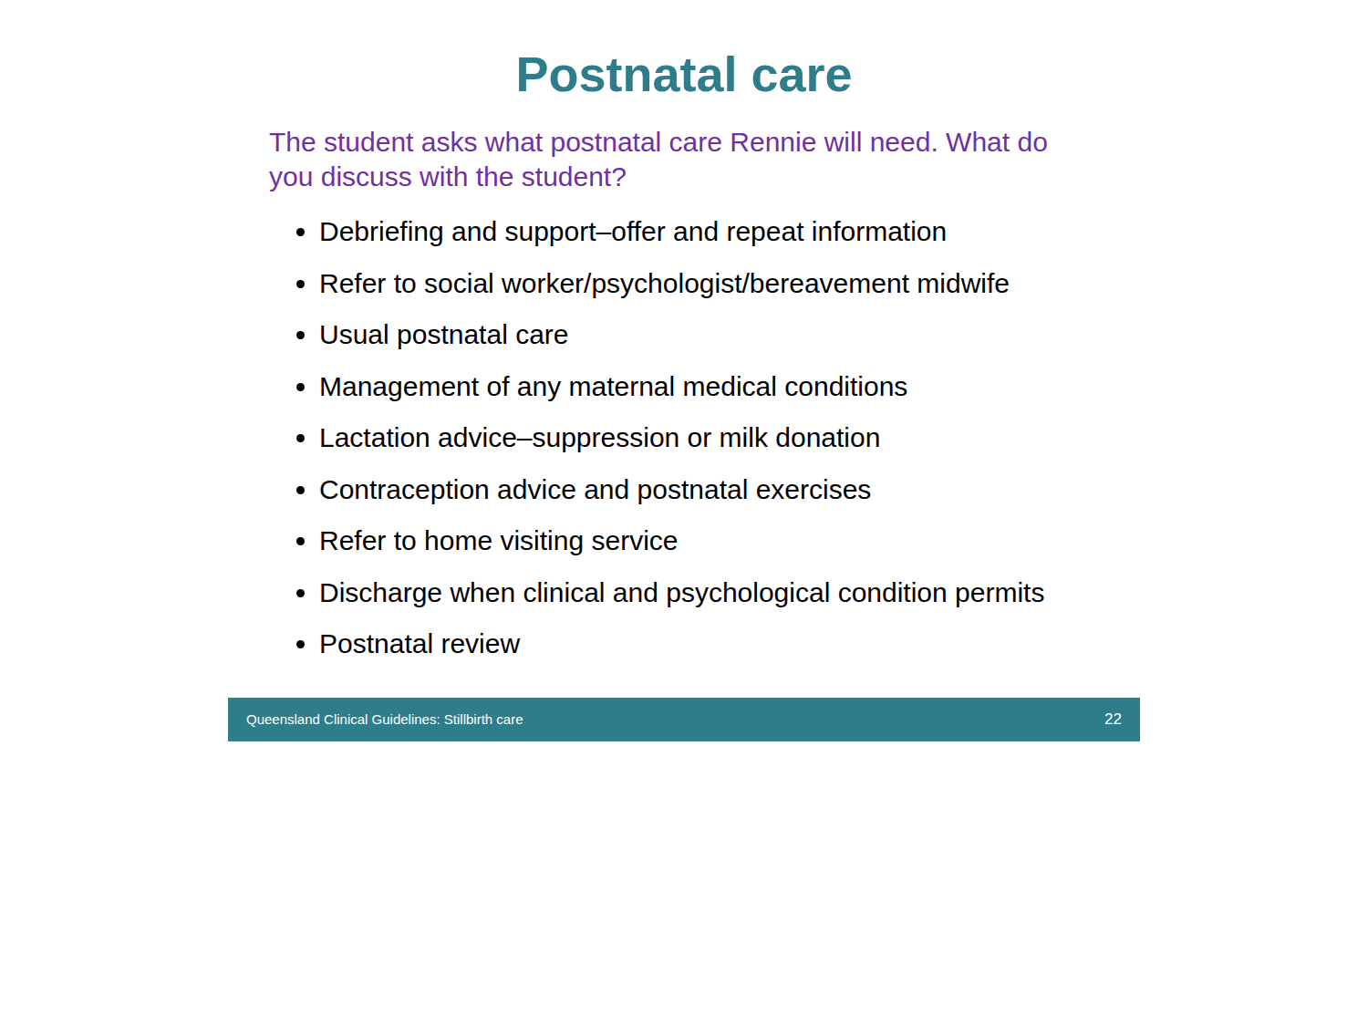Postnatal care
The student asks what postnatal care Rennie will need. What do you discuss with the student?
Debriefing and support–offer and repeat information
Refer to social worker/psychologist/bereavement midwife
Usual postnatal care
Management of any maternal medical conditions
Lactation advice–suppression or milk donation
Contraception advice and postnatal exercises
Refer to home visiting service
Discharge when clinical and psychological condition permits
Postnatal review
Queensland Clinical Guidelines: Stillbirth care 22